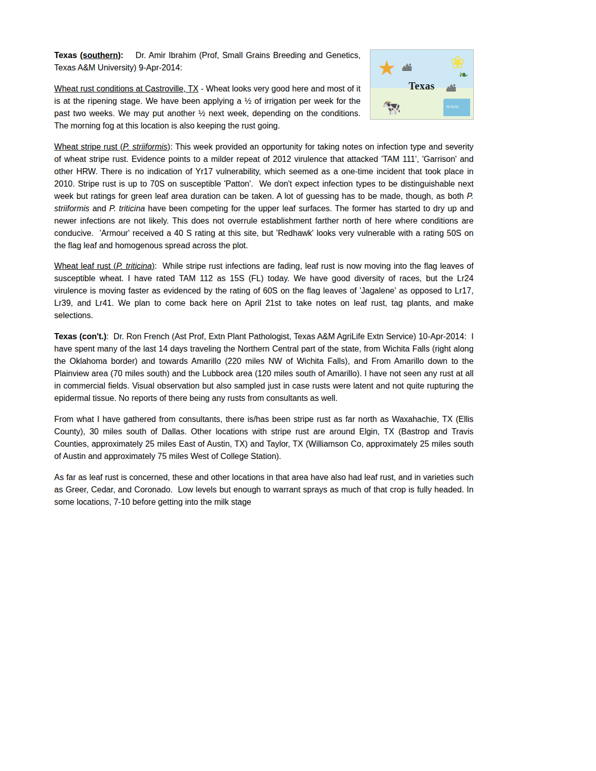★ ❀ ❧ 🏙 🏙 Texas 🐄
Texas (southern): Dr. Amir Ibrahim (Prof, Small Grains Breeding and Genetics, Texas A&M University) 9-Apr-2014:
Wheat rust conditions at Castroville, TX - Wheat looks very good here and most of it is at the ripening stage. We have been applying a ½ of irrigation per week for the past two weeks. We may put another ½ next week, depending on the conditions. The morning fog at this location is also keeping the rust going.
Wheat stripe rust (P. striiformis): This week provided an opportunity for taking notes on infection type and severity of wheat stripe rust. Evidence points to a milder repeat of 2012 virulence that attacked 'TAM 111', 'Garrison' and other HRW. There is no indication of Yr17 vulnerability, which seemed as a one-time incident that took place in 2010. Stripe rust is up to 70S on susceptible 'Patton'. We don't expect infection types to be distinguishable next week but ratings for green leaf area duration can be taken. A lot of guessing has to be made, though, as both P. striiformis and P. triticina have been competing for the upper leaf surfaces. The former has started to dry up and newer infections are not likely. This does not overrule establishment farther north of here where conditions are conducive. 'Armour' received a 40 S rating at this site, but 'Redhawk' looks very vulnerable with a rating 50S on the flag leaf and homogenous spread across the plot.
Wheat leaf rust (P. triticina): While stripe rust infections are fading, leaf rust is now moving into the flag leaves of susceptible wheat. I have rated TAM 112 as 15S (FL) today. We have good diversity of races, but the Lr24 virulence is moving faster as evidenced by the rating of 60S on the flag leaves of 'Jagalene' as opposed to Lr17, Lr39, and Lr41. We plan to come back here on April 21st to take notes on leaf rust, tag plants, and make selections.
Texas (con't.): Dr. Ron French (Ast Prof, Extn Plant Pathologist, Texas A&M AgriLife Extn Service) 10-Apr-2014: I have spent many of the last 14 days traveling the Northern Central part of the state, from Wichita Falls (right along the Oklahoma border) and towards Amarillo (220 miles NW of Wichita Falls), and From Amarillo down to the Plainview area (70 miles south) and the Lubbock area (120 miles south of Amarillo). I have not seen any rust at all in commercial fields. Visual observation but also sampled just in case rusts were latent and not quite rupturing the epidermal tissue. No reports of there being any rusts from consultants as well.
From what I have gathered from consultants, there is/has been stripe rust as far north as Waxahachie, TX (Ellis County), 30 miles south of Dallas. Other locations with stripe rust are around Elgin, TX (Bastrop and Travis Counties, approximately 25 miles East of Austin, TX) and Taylor, TX (Williamson Co, approximately 25 miles south of Austin and approximately 75 miles West of College Station).
As far as leaf rust is concerned, these and other locations in that area have also had leaf rust, and in varieties such as Greer, Cedar, and Coronado. Low levels but enough to warrant sprays as much of that crop is fully headed. In some locations, 7-10 before getting into the milk stage